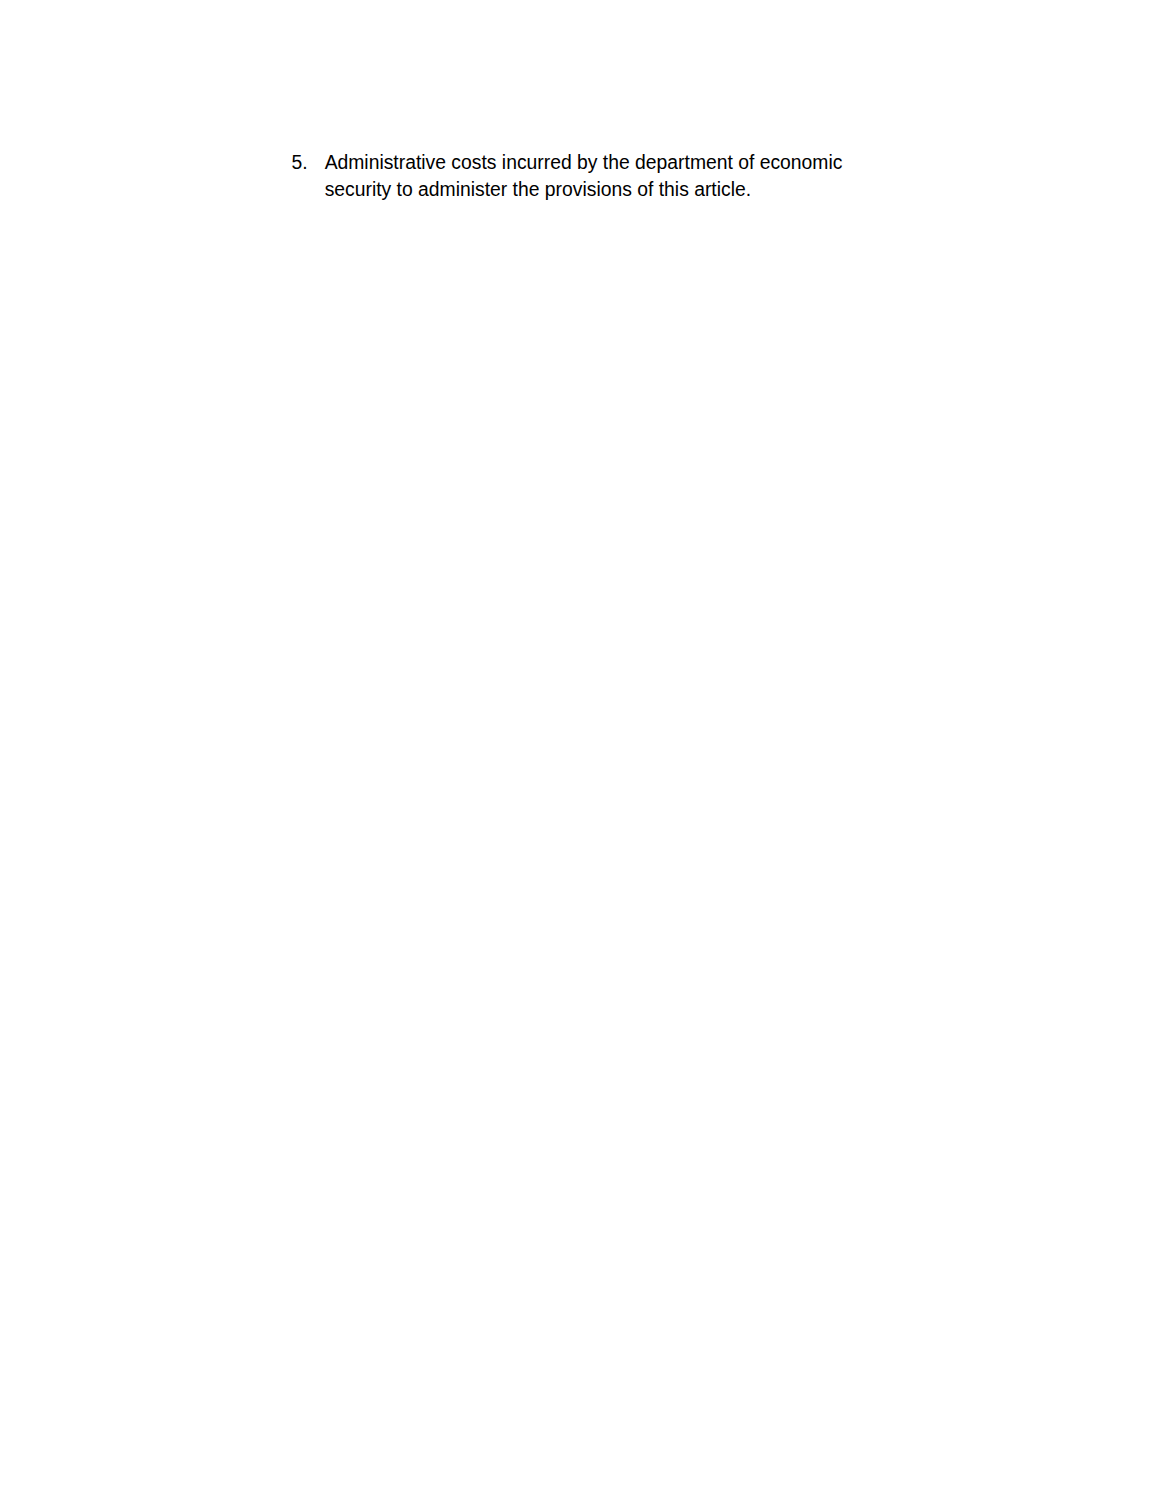Administrative costs incurred by the department of economic security to administer the provisions of this article.